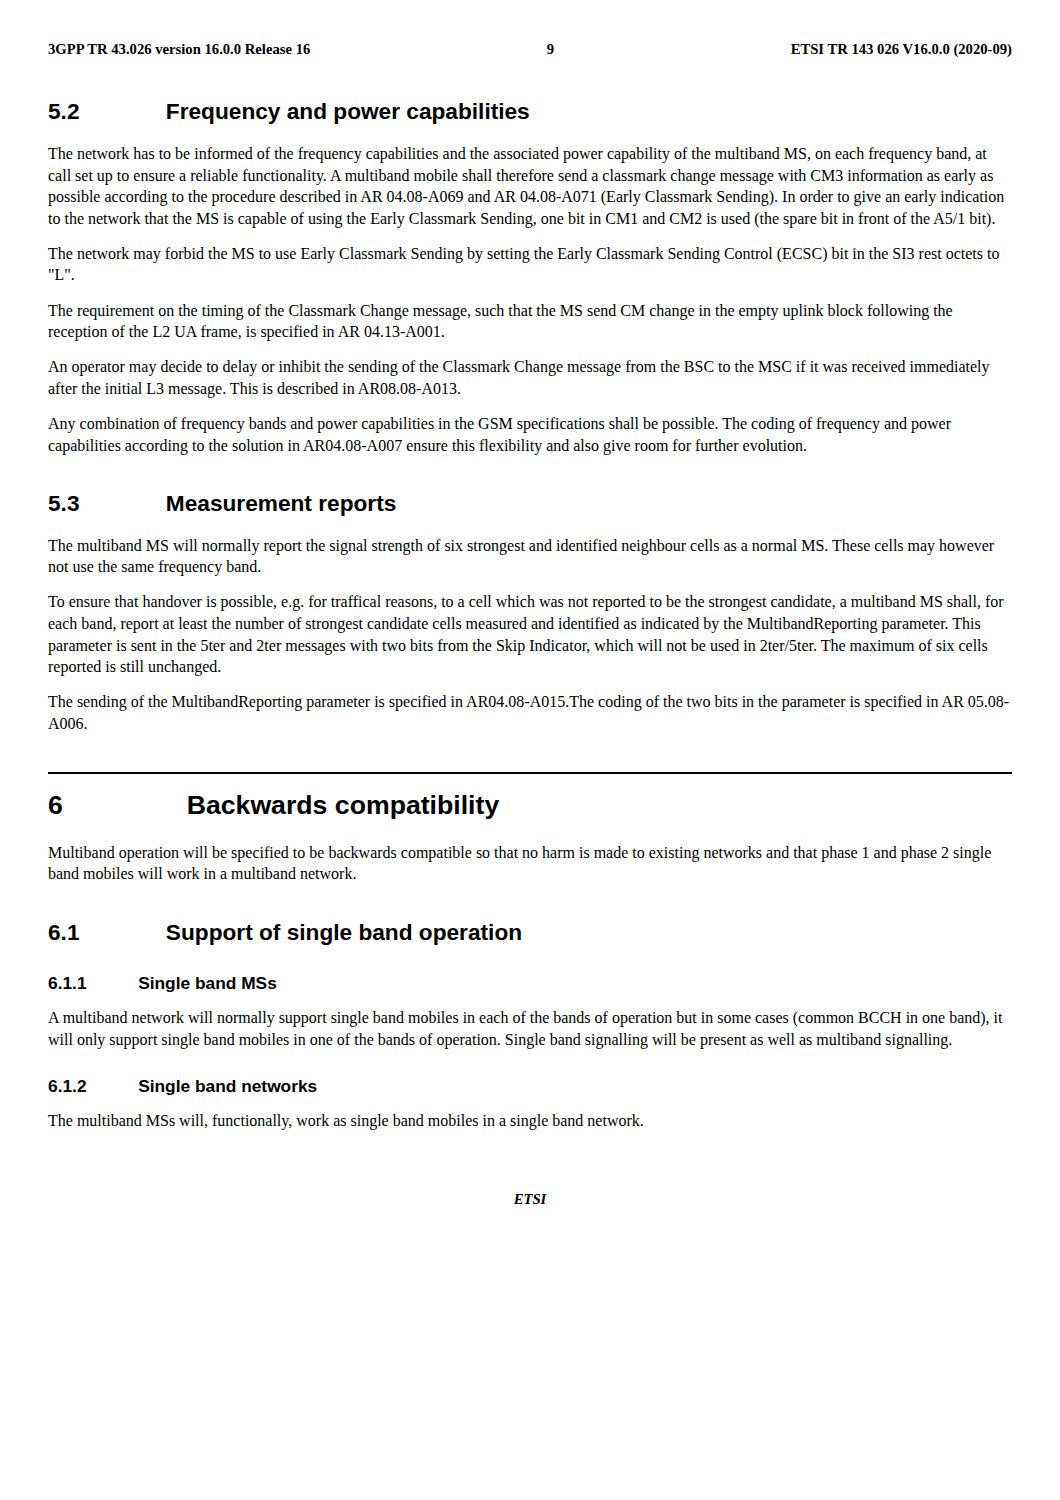3GPP TR 43.026 version 16.0.0 Release 16
9
ETSI TR 143 026 V16.0.0 (2020-09)
5.2 Frequency and power capabilities
The network has to be informed of the frequency capabilities and the associated power capability of the multiband MS, on each frequency band, at call set up to ensure a reliable functionality. A multiband mobile shall therefore send a classmark change message with CM3 information as early as possible according to the procedure described in AR 04.08-A069 and AR 04.08-A071 (Early Classmark Sending). In order to give an early indication to the network that the MS is capable of using the Early Classmark Sending, one bit in CM1 and CM2 is used (the spare bit in front of the A5/1 bit).
The network may forbid the MS to use Early Classmark Sending by setting the Early Classmark Sending Control (ECSC) bit in the SI3 rest octets to "L".
The requirement on the timing of the Classmark Change message, such that the MS send CM change in the empty uplink block following the reception of the L2 UA frame, is specified in AR 04.13-A001.
An operator may decide to delay or inhibit the sending of the Classmark Change message from the BSC to the MSC if it was received immediately after the initial L3 message. This is described in AR08.08-A013.
Any combination of frequency bands and power capabilities in the GSM specifications shall be possible. The coding of frequency and power capabilities according to the solution in AR04.08-A007 ensure this flexibility and also give room for further evolution.
5.3 Measurement reports
The multiband MS will normally report the signal strength of six strongest and identified neighbour cells as a normal MS. These cells may however not use the same frequency band.
To ensure that handover is possible, e.g. for traffical reasons, to a cell which was not reported to be the strongest candidate, a multiband MS shall, for each band, report at least the number of strongest candidate cells measured and identified as indicated by the MultibandReporting parameter. This parameter is sent in the 5ter and 2ter messages with two bits from the Skip Indicator, which will not be used in 2ter/5ter. The maximum of six cells reported is still unchanged.
The sending of the MultibandReporting parameter is specified in AR04.08-A015.The coding of the two bits in the parameter is specified in AR 05.08-A006.
6 Backwards compatibility
Multiband operation will be specified to be backwards compatible so that no harm is made to existing networks and that phase 1 and phase 2 single band mobiles will work in a multiband network.
6.1 Support of single band operation
6.1.1 Single band MSs
A multiband network will normally support single band mobiles in each of the bands of operation but in some cases (common BCCH in one band), it will only support single band mobiles in one of the bands of operation. Single band signalling will be present as well as multiband signalling.
6.1.2 Single band networks
The multiband MSs will, functionally, work as single band mobiles in a single band network.
ETSI